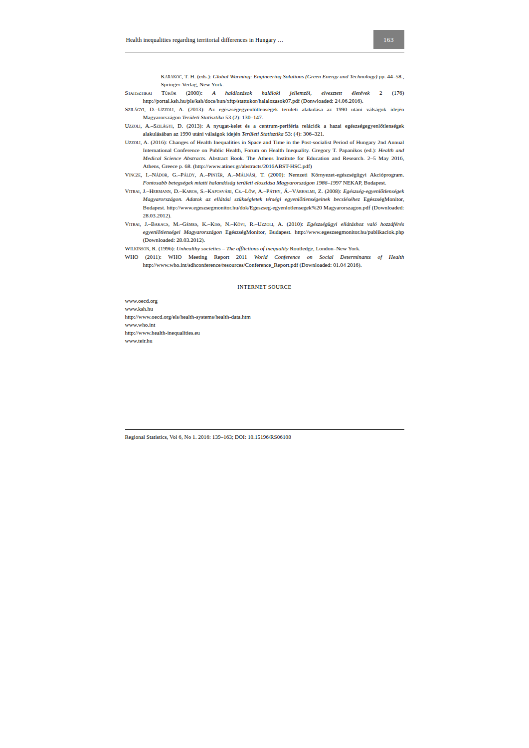Health inequalities regarding territorial differences in Hungary …
163
Karakoc, T. H. (eds.): Global Warming: Engineering Solutions (Green Energy and Technology) pp. 44–58., Springer-Verlag, New York.
Statisztikai Tükör (2008): A halálozások haláloki jellemzői, elvesztett életévek 2 (176) http://portal.ksh.hu/pls/ksh/docs/hun/xftp/stattukor/halalozasok07.pdf (Donwloaded: 24.06.2016).
Szilágyi, D.–Uzzoli, A. (2013): Az egészségegyenlőtlenségek területi alakulása az 1990 utáni válságok idején Magyarországon Területi Statisztika 53 (2): 130–147.
Uzzoli, A.–Szilágyi, D. (2013): A nyugat-kelet és a centrum-periféria relációk a hazai egészségegyenlőtlenségek alakulásában az 1990 utáni válságok idején Területi Statisztika 53: (4): 306–321.
Uzzoli, A. (2016): Changes of Health Inequalities in Space and Time in the Post-socialist Period of Hungary 2nd Annual International Conference on Public Health, Forum on Health Inequality. Gregory T. Papanikos (ed.): Health and Medical Science Abstracts. Abstract Book. The Athens Institute for Education and Research. 2–5 May 2016, Athens, Greece p. 68. (http://www.atiner.gr/abstracts/2016ABST-HSC.pdf)
Vincze, I.–Nádor, G.–Páldy, A.–Pintér, A.–Málnási, T. (2000): Nemzeti Környezet-egészségügyi Akcióprogram. Fontosabb betegségek miatti halandóság területi eloszlása Magyarországon 1986–1997 NEKAP, Budapest.
Vitrai, J.–Hermann, D.–Kabos, S.–Kaposvári, Cs.–Lőw, A.–Páthy, Á.–Várhalmi, Z. (2008): Egészség-egyenlőtlenségek Magyarországon. Adatok az ellátási szükségletek térségi egyenlőtlenségeinek becsléséhez EgészségMonitor, Budapest. http://www.egeszsegmonitor.hu/dok/Egeszseg-egyenlotlensegek%20 Magyarorszagon.pdf (Downloaded: 28.03.2012).
Vitrai, J.–Bakacs, M.–Gémes, K.–Kiss, N.–Kövi, R.–Uzzoli, A. (2010): Egészségügyi ellátáshoz való hozzáférés egyenlőtlenségei Magyarországon EgészségMonitor, Budapest. http://www.egeszsegmonitor.hu/publikaciok.php (Downloaded: 28.03.2012).
Wilkinson, R. (1996): Unhealthy societies – The afflictions of inequality Routledge, London–New York.
WHO (2011): WHO Meeting Report 2011 World Conference on Social Determinants of Health http://www.who.int/sdhconference/resources/Conference_Report.pdf (Downloaded: 01.04 2016).
INTERNET SOURCE
www.oecd.org
www.ksh.hu
http://www.oecd.org/els/health-systems/health-data.htm
www.who.int
http://www.health-inequalities.eu
www.teir.hu
Regional Statistics, Vol 6, No 1. 2016: 139–163; DOI: 10.15196/RS06108